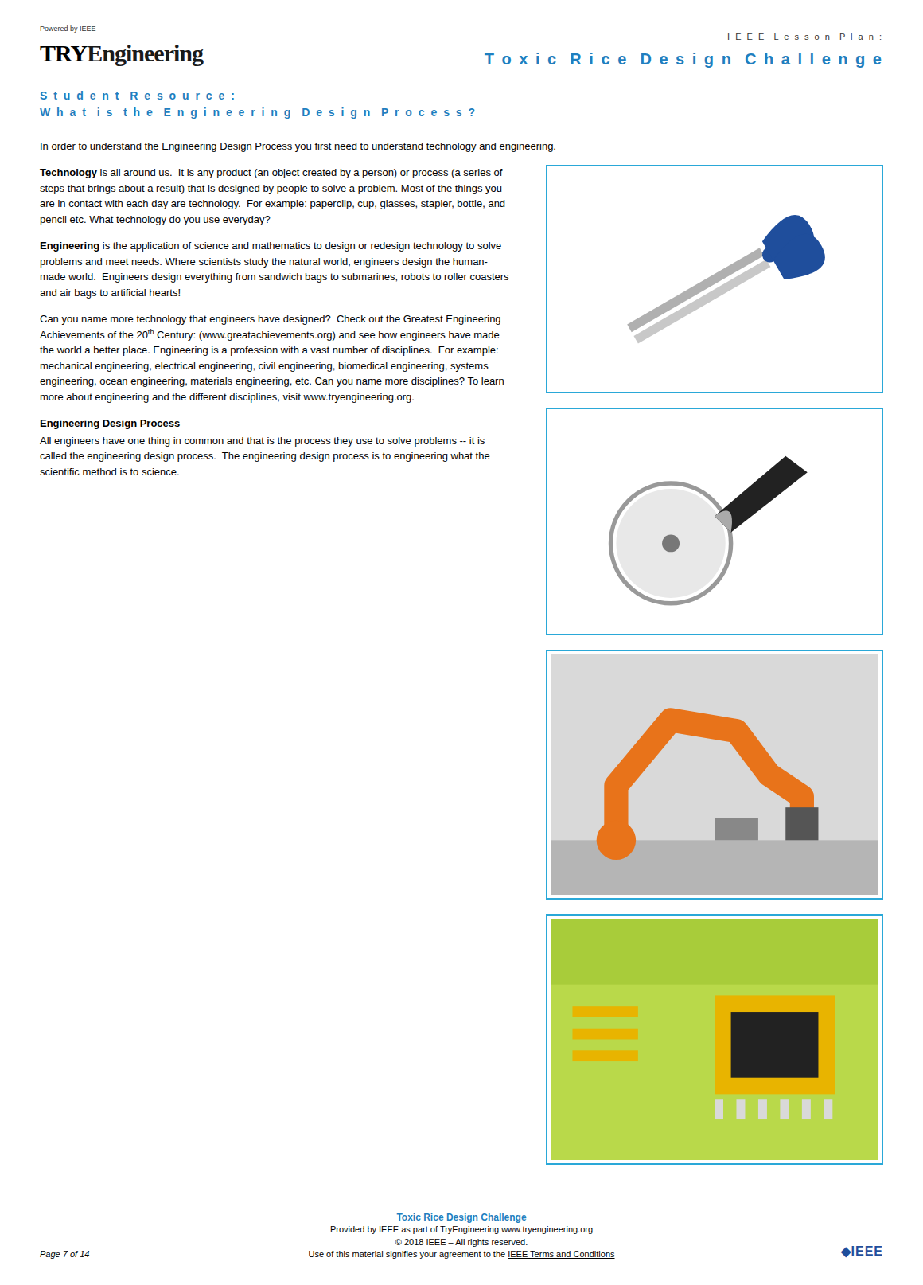Powered by IEEE
TRYEngineering
I E E E L e s s o n P l a n :
T o x i c R i c e D e s i g n C h a l l e n g e
S t u d e n t R e s o u r c e : W h a t i s t h e E n g i n e e r i n g D e s i g n P r o c e s s ?
In order to understand the Engineering Design Process you first need to understand technology and engineering.
Technology is all around us. It is any product (an object created by a person) or process (a series of steps that brings about a result) that is designed by people to solve a problem. Most of the things you are in contact with each day are technology. For example: paperclip, cup, glasses, stapler, bottle, and pencil etc. What technology do you use everyday?
Engineering is the application of science and mathematics to design or redesign technology to solve problems and meet needs. Where scientists study the natural world, engineers design the human-made world. Engineers design everything from sandwich bags to submarines, robots to roller coasters and air bags to artificial hearts!
Can you name more technology that engineers have designed? Check out the Greatest Engineering Achievements of the 20th Century: (www.greatachievements.org) and see how engineers have made the world a better place. Engineering is a profession with a vast number of disciplines. For example: mechanical engineering, electrical engineering, civil engineering, biomedical engineering, systems engineering, ocean engineering, materials engineering, etc. Can you name more disciplines? To learn more about engineering and the different disciplines, visit www.tryengineering.org.
Engineering Design Process
All engineers have one thing in common and that is the process they use to solve problems -- it is called the engineering design process. The engineering design process is to engineering what the scientific method is to science.
Toxic Rice Design Challenge
Provided by IEEE as part of TryEngineering www.tryengineering.org
© 2018 IEEE – All rights reserved.
Use of this material signifies your agreement to the IEEE Terms and Conditions
Page 7 of 14
◆IEEE